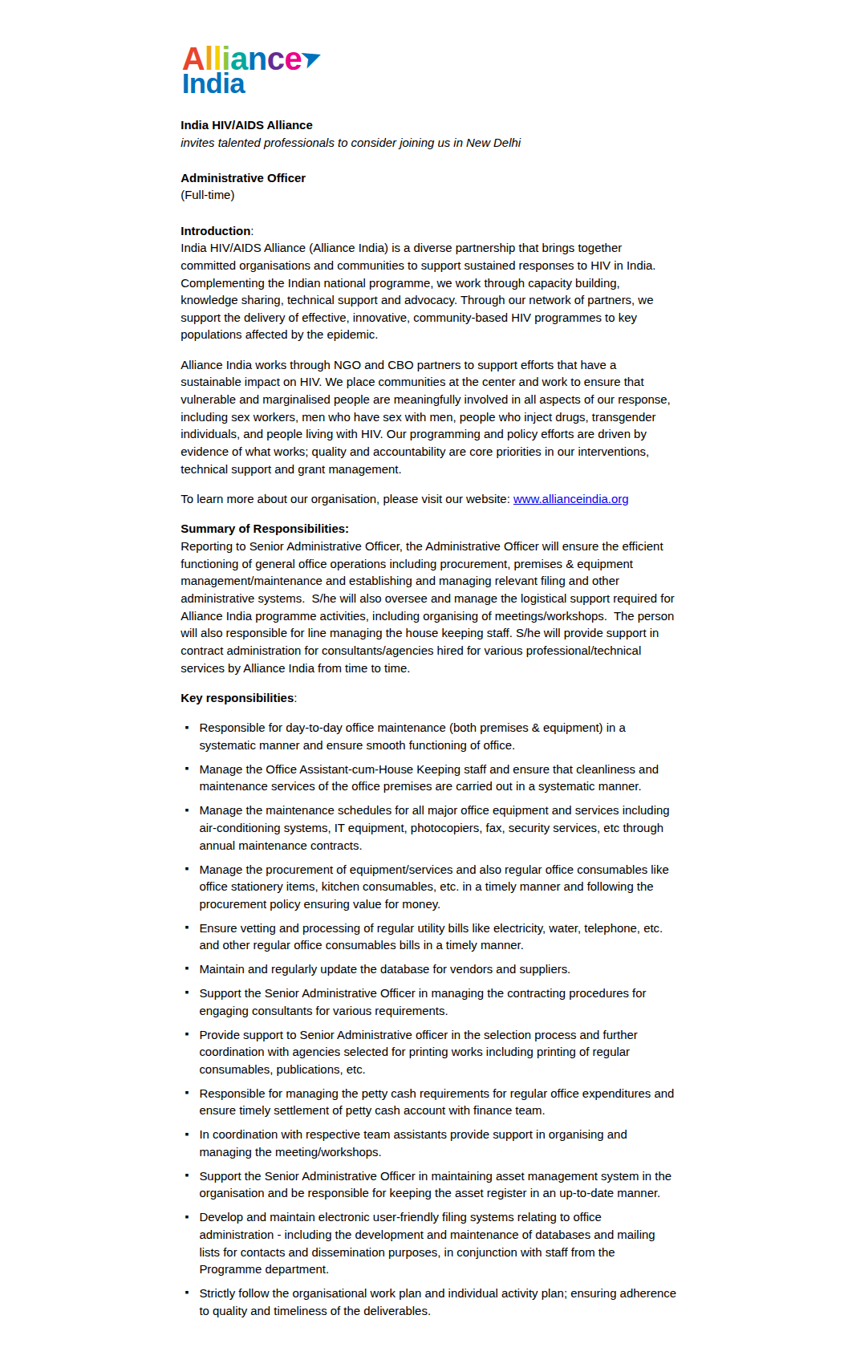Alliance➤
India
India HIV/AIDS Alliance
invites talented professionals to consider joining us in New Delhi
Administrative Officer
(Full-time)
Introduction:
India HIV/AIDS Alliance (Alliance India) is a diverse partnership that brings together committed organisations and communities to support sustained responses to HIV in India. Complementing the Indian national programme, we work through capacity building, knowledge sharing, technical support and advocacy. Through our network of partners, we support the delivery of effective, innovative, community-based HIV programmes to key populations affected by the epidemic.
Alliance India works through NGO and CBO partners to support efforts that have a sustainable impact on HIV. We place communities at the center and work to ensure that vulnerable and marginalised people are meaningfully involved in all aspects of our response, including sex workers, men who have sex with men, people who inject drugs, transgender individuals, and people living with HIV. Our programming and policy efforts are driven by evidence of what works; quality and accountability are core priorities in our interventions, technical support and grant management.
To learn more about our organisation, please visit our website: www.allianceindia.org
Summary of Responsibilities:
Reporting to Senior Administrative Officer, the Administrative Officer will ensure the efficient functioning of general office operations including procurement, premises & equipment management/maintenance and establishing and managing relevant filing and other administrative systems. S/he will also oversee and manage the logistical support required for Alliance India programme activities, including organising of meetings/workshops. The person will also responsible for line managing the house keeping staff. S/he will provide support in contract administration for consultants/agencies hired for various professional/technical services by Alliance India from time to time.
Key responsibilities:
Responsible for day-to-day office maintenance (both premises & equipment) in a systematic manner and ensure smooth functioning of office.
Manage the Office Assistant-cum-House Keeping staff and ensure that cleanliness and maintenance services of the office premises are carried out in a systematic manner.
Manage the maintenance schedules for all major office equipment and services including air-conditioning systems, IT equipment, photocopiers, fax, security services, etc through annual maintenance contracts.
Manage the procurement of equipment/services and also regular office consumables like office stationery items, kitchen consumables, etc. in a timely manner and following the procurement policy ensuring value for money.
Ensure vetting and processing of regular utility bills like electricity, water, telephone, etc. and other regular office consumables bills in a timely manner.
Maintain and regularly update the database for vendors and suppliers.
Support the Senior Administrative Officer in managing the contracting procedures for engaging consultants for various requirements.
Provide support to Senior Administrative officer in the selection process and further coordination with agencies selected for printing works including printing of regular consumables, publications, etc.
Responsible for managing the petty cash requirements for regular office expenditures and ensure timely settlement of petty cash account with finance team.
In coordination with respective team assistants provide support in organising and managing the meeting/workshops.
Support the Senior Administrative Officer in maintaining asset management system in the organisation and be responsible for keeping the asset register in an up-to-date manner.
Develop and maintain electronic user-friendly filing systems relating to office administration - including the development and maintenance of databases and mailing lists for contacts and dissemination purposes, in conjunction with staff from the Programme department.
Strictly follow the organisational work plan and individual activity plan; ensuring adherence to quality and timeliness of the deliverables.